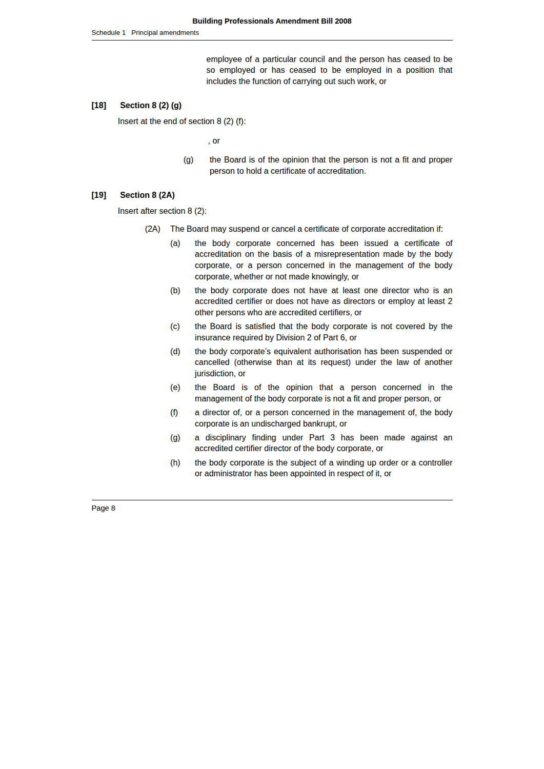Building Professionals Amendment Bill 2008
Schedule 1 Principal amendments
employee of a particular council and the person has ceased to be so employed or has ceased to be employed in a position that includes the function of carrying out such work, or
[18] Section 8 (2) (g)
Insert at the end of section 8 (2) (f):
, or
(g) the Board is of the opinion that the person is not a fit and proper person to hold a certificate of accreditation.
[19] Section 8 (2A)
Insert after section 8 (2):
(2A) The Board may suspend or cancel a certificate of corporate accreditation if:
(a) the body corporate concerned has been issued a certificate of accreditation on the basis of a misrepresentation made by the body corporate, or a person concerned in the management of the body corporate, whether or not made knowingly, or
(b) the body corporate does not have at least one director who is an accredited certifier or does not have as directors or employ at least 2 other persons who are accredited certifiers, or
(c) the Board is satisfied that the body corporate is not covered by the insurance required by Division 2 of Part 6, or
(d) the body corporate’s equivalent authorisation has been suspended or cancelled (otherwise than at its request) under the law of another jurisdiction, or
(e) the Board is of the opinion that a person concerned in the management of the body corporate is not a fit and proper person, or
(f) a director of, or a person concerned in the management of, the body corporate is an undischarged bankrupt, or
(g) a disciplinary finding under Part 3 has been made against an accredited certifier director of the body corporate, or
(h) the body corporate is the subject of a winding up order or a controller or administrator has been appointed in respect of it, or
Page 8